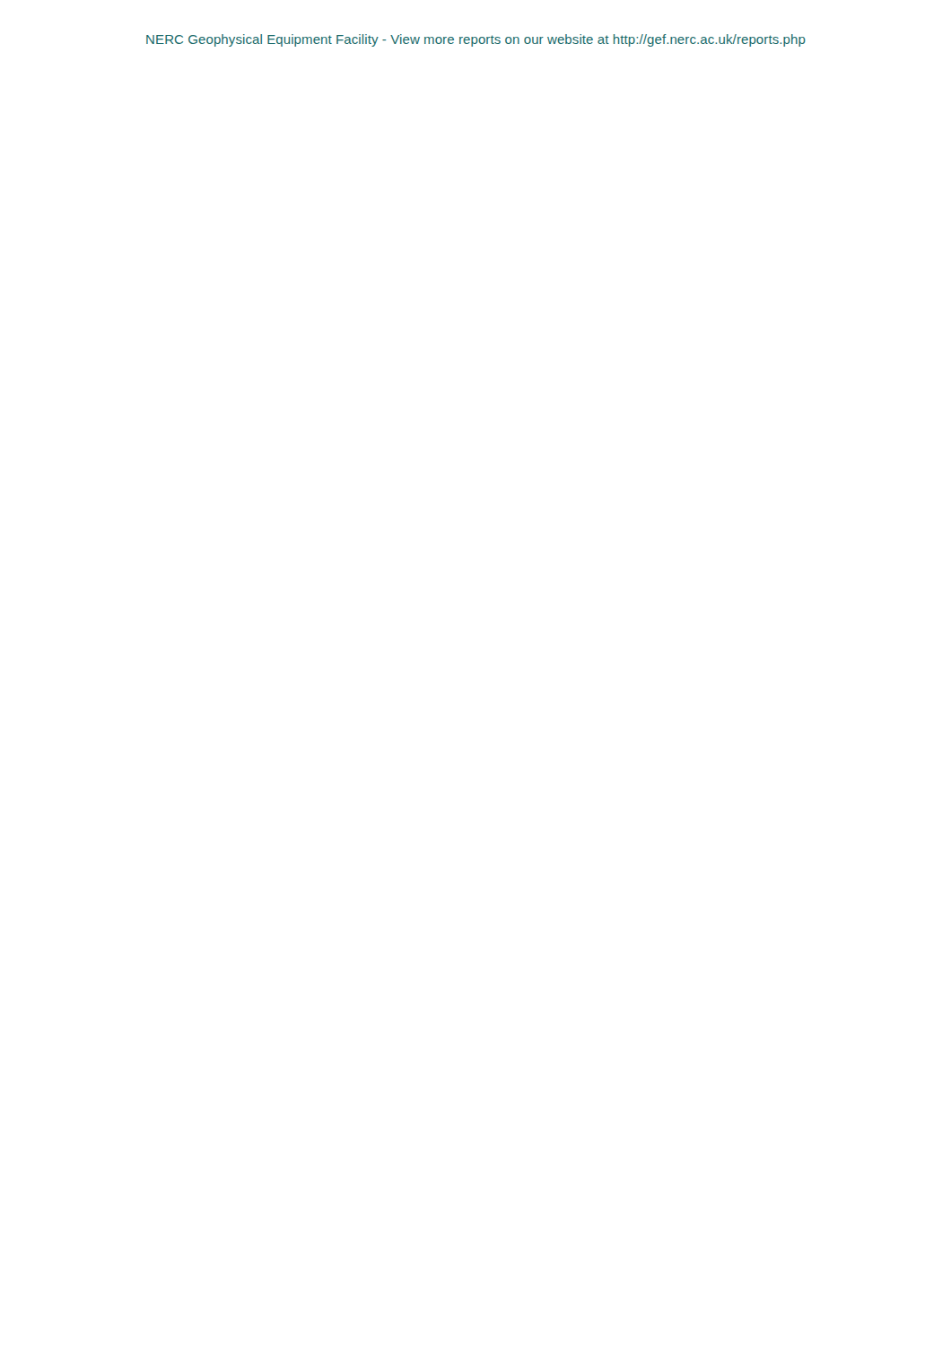NERC Geophysical Equipment Facility - View more reports on our website at http://gef.nerc.ac.uk/reports.php